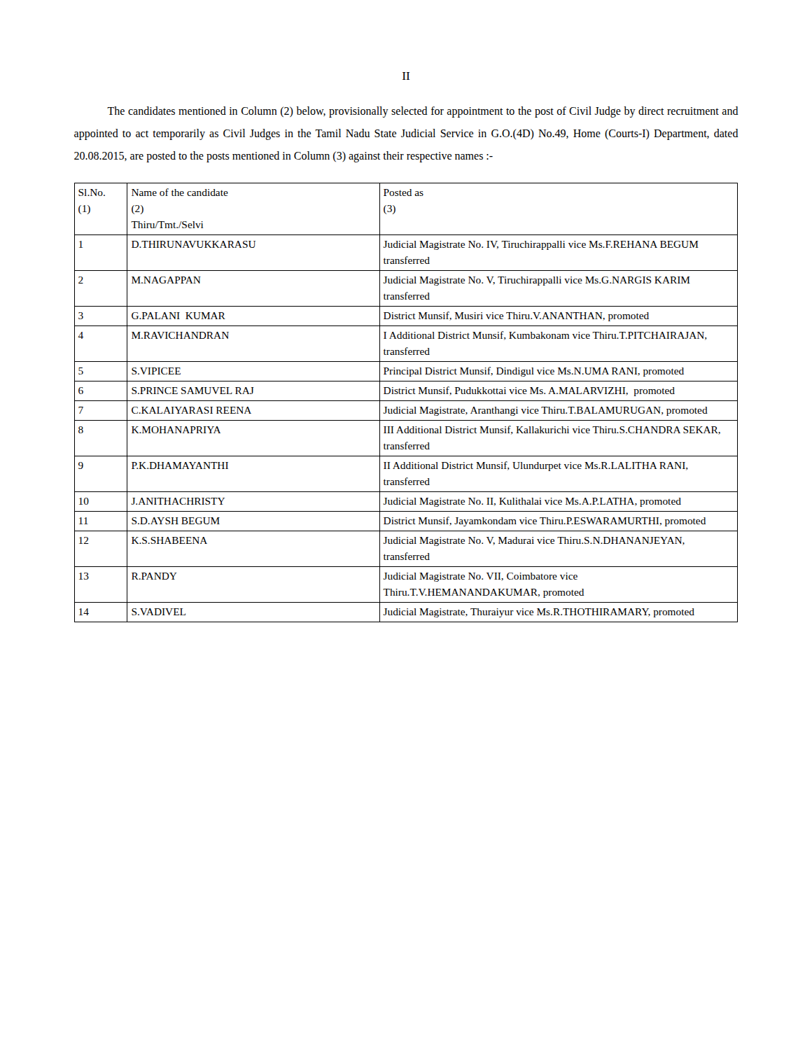II
The candidates mentioned in Column (2) below, provisionally selected for appointment to the post of Civil Judge by direct recruitment and appointed to act temporarily as Civil Judges in the Tamil Nadu State Judicial Service in G.O.(4D) No.49, Home (Courts-I) Department, dated 20.08.2015, are posted to the posts mentioned in Column (3) against their respective names :-
| Sl.No. (1) | Name of the candidate (2) Thiru/Tmt./Selvi | Posted as (3) |
| --- | --- | --- |
| 1 | D.THIRUNAVUKKARASU | Judicial Magistrate No. IV, Tiruchirappalli vice Ms.F.REHANA BEGUM transferred |
| 2 | M.NAGAPPAN | Judicial Magistrate No. V, Tiruchirappalli vice Ms.G.NARGIS KARIM transferred |
| 3 | G.PALANI KUMAR | District Munsif, Musiri vice Thiru.V.ANANTHAN, promoted |
| 4 | M.RAVICHANDRAN | I Additional District Munsif, Kumbakonam vice Thiru.T.PITCHAIRAJAN, transferred |
| 5 | S.VIPICEE | Principal District Munsif, Dindigul vice Ms.N.UMA RANI, promoted |
| 6 | S.PRINCE SAMUVEL RAJ | District Munsif, Pudukkottai vice Ms. A.MALARVIZHI, promoted |
| 7 | C.KALAIYARASI REENA | Judicial Magistrate, Aranthangi vice Thiru.T.BALAMURUGAN, promoted |
| 8 | K.MOHANAPRIYA | III Additional District Munsif, Kallakurichi vice Thiru.S.CHANDRA SEKAR, transferred |
| 9 | P.K.DHAMAYANTHI | II Additional District Munsif, Ulundurpet vice Ms.R.LALITHA RANI, transferred |
| 10 | J.ANITHACHRISTY | Judicial Magistrate No. II, Kulithalai vice Ms.A.P.LATHA, promoted |
| 11 | S.D.AYSH BEGUM | District Munsif, Jayamkondam vice Thiru.P.ESWARAMURTHI, promoted |
| 12 | K.S.SHABEENA | Judicial Magistrate No. V, Madurai vice Thiru.S.N.DHANANJEYAN, transferred |
| 13 | R.PANDY | Judicial Magistrate No. VII, Coimbatore vice Thiru.T.V.HEMANANDAKUMAR, promoted |
| 14 | S.VADIVEL | Judicial Magistrate, Thuraiyur vice Ms.R.THOTHIRAMARY, promoted |